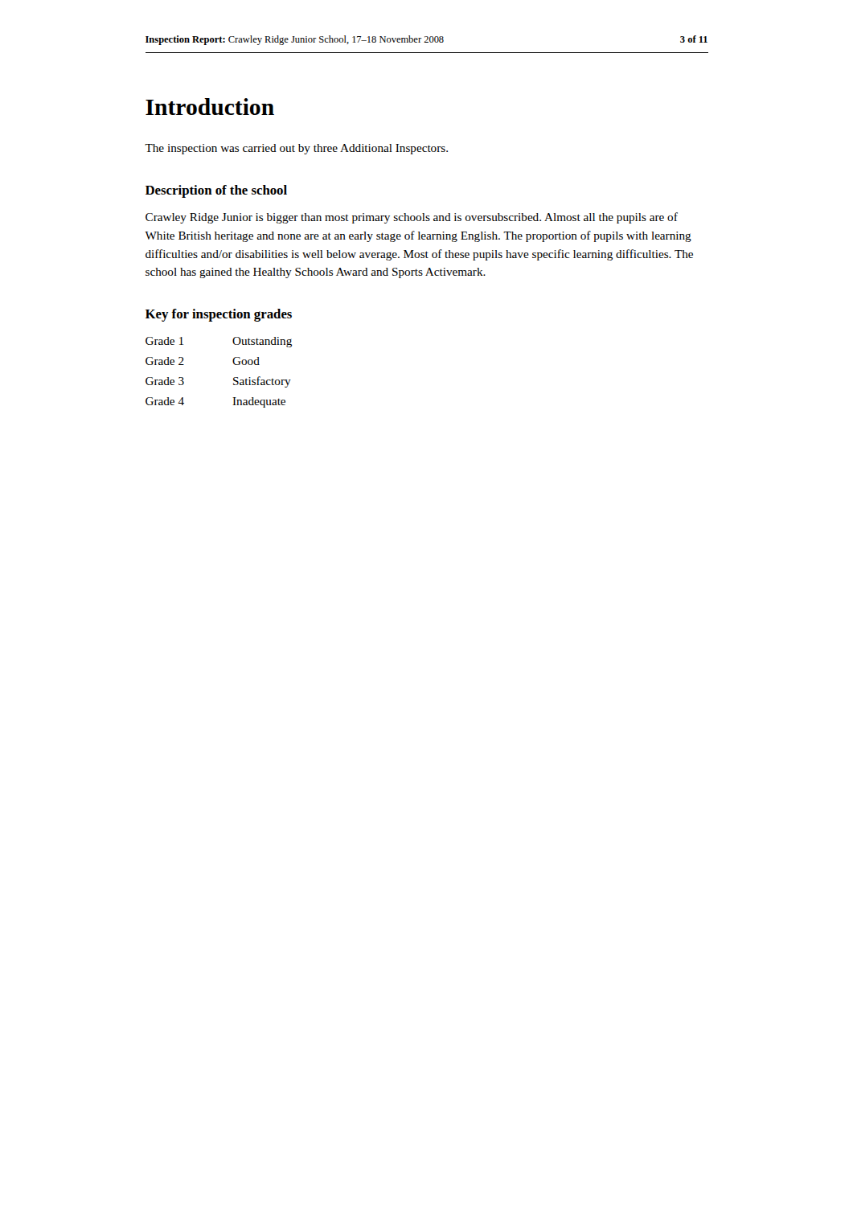Inspection Report: Crawley Ridge Junior School, 17–18 November 2008
3 of 11
Introduction
The inspection was carried out by three Additional Inspectors.
Description of the school
Crawley Ridge Junior is bigger than most primary schools and is oversubscribed. Almost all the pupils are of White British heritage and none are at an early stage of learning English. The proportion of pupils with learning difficulties and/or disabilities is well below average. Most of these pupils have specific learning difficulties. The school has gained the Healthy Schools Award and Sports Activemark.
Key for inspection grades
| Grade 1 | Outstanding |
| Grade 2 | Good |
| Grade 3 | Satisfactory |
| Grade 4 | Inadequate |